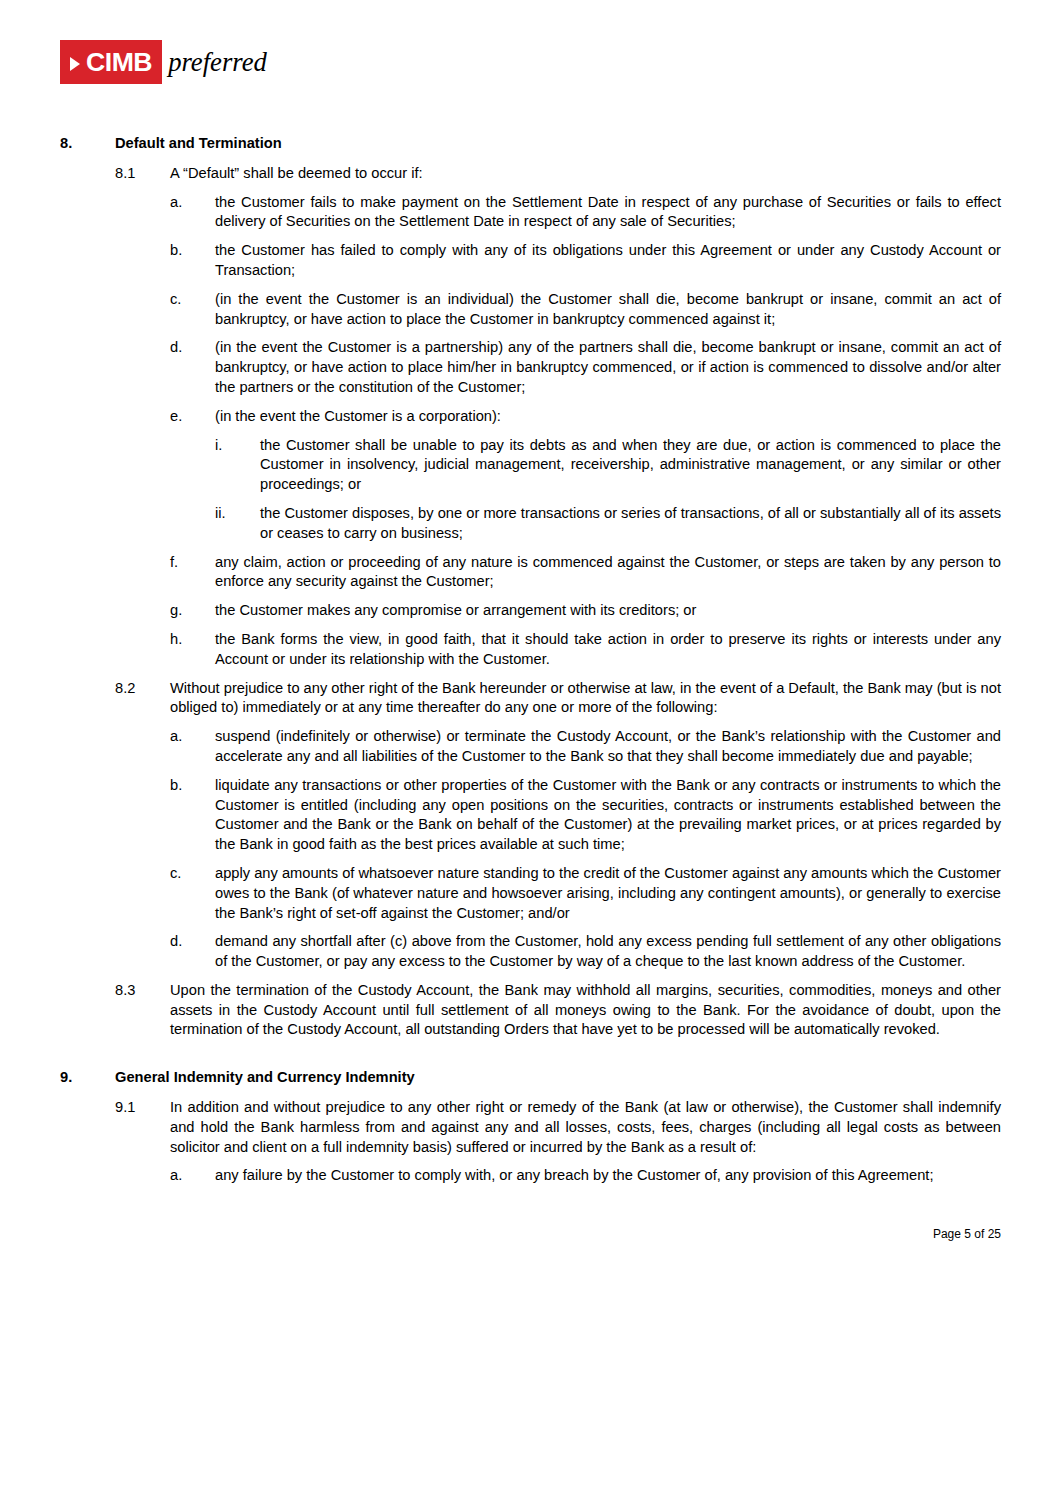CIMB preferred
8.
Default and Termination
8.1
A “Default” shall be deemed to occur if:
a.
the Customer fails to make payment on the Settlement Date in respect of any purchase of Securities or fails to effect delivery of Securities on the Settlement Date in respect of any sale of Securities;
b.
the Customer has failed to comply with any of its obligations under this Agreement or under any Custody Account or Transaction;
c.
(in the event the Customer is an individual) the Customer shall die, become bankrupt or insane, commit an act of bankruptcy, or have action to place the Customer in bankruptcy commenced against it;
d.
(in the event the Customer is a partnership) any of the partners shall die, become bankrupt or insane, commit an act of bankruptcy, or have action to place him/her in bankruptcy commenced, or if action is commenced to dissolve and/or alter the partners or the constitution of the Customer;
e.
(in the event the Customer is a corporation):
i.
the Customer shall be unable to pay its debts as and when they are due, or action is commenced to place the Customer in insolvency, judicial management, receivership, administrative management, or any similar or other proceedings; or
ii.
the Customer disposes, by one or more transactions or series of transactions, of all or substantially all of its assets or ceases to carry on business;
f.
any claim, action or proceeding of any nature is commenced against the Customer, or steps are taken by any person to enforce any security against the Customer;
g.
the Customer makes any compromise or arrangement with its creditors; or
h.
the Bank forms the view, in good faith, that it should take action in order to preserve its rights or interests under any Account or under its relationship with the Customer.
8.2
Without prejudice to any other right of the Bank hereunder or otherwise at law, in the event of a Default, the Bank may (but is not obliged to) immediately or at any time thereafter do any one or more of the following:
a.
suspend (indefinitely or otherwise) or terminate the Custody Account, or the Bank’s relationship with the Customer and accelerate any and all liabilities of the Customer to the Bank so that they shall become immediately due and payable;
b.
liquidate any transactions or other properties of the Customer with the Bank or any contracts or instruments to which the Customer is entitled (including any open positions on the securities, contracts or instruments established between the Customer and the Bank or the Bank on behalf of the Customer) at the prevailing market prices, or at prices regarded by the Bank in good faith as the best prices available at such time;
c.
apply any amounts of whatsoever nature standing to the credit of the Customer against any amounts which the Customer owes to the Bank (of whatever nature and howsoever arising, including any contingent amounts), or generally to exercise the Bank’s right of set-off against the Customer; and/or
d.
demand any shortfall after (c) above from the Customer, hold any excess pending full settlement of any other obligations of the Customer, or pay any excess to the Customer by way of a cheque to the last known address of the Customer.
8.3
Upon the termination of the Custody Account, the Bank may withhold all margins, securities, commodities, moneys and other assets in the Custody Account until full settlement of all moneys owing to the Bank. For the avoidance of doubt, upon the termination of the Custody Account, all outstanding Orders that have yet to be processed will be automatically revoked.
9.
General Indemnity and Currency Indemnity
9.1
In addition and without prejudice to any other right or remedy of the Bank (at law or otherwise), the Customer shall indemnify and hold the Bank harmless from and against any and all losses, costs, fees, charges (including all legal costs as between solicitor and client on a full indemnity basis) suffered or incurred by the Bank as a result of:
a.
any failure by the Customer to comply with, or any breach by the Customer of, any provision of this Agreement;
Page 5 of 25